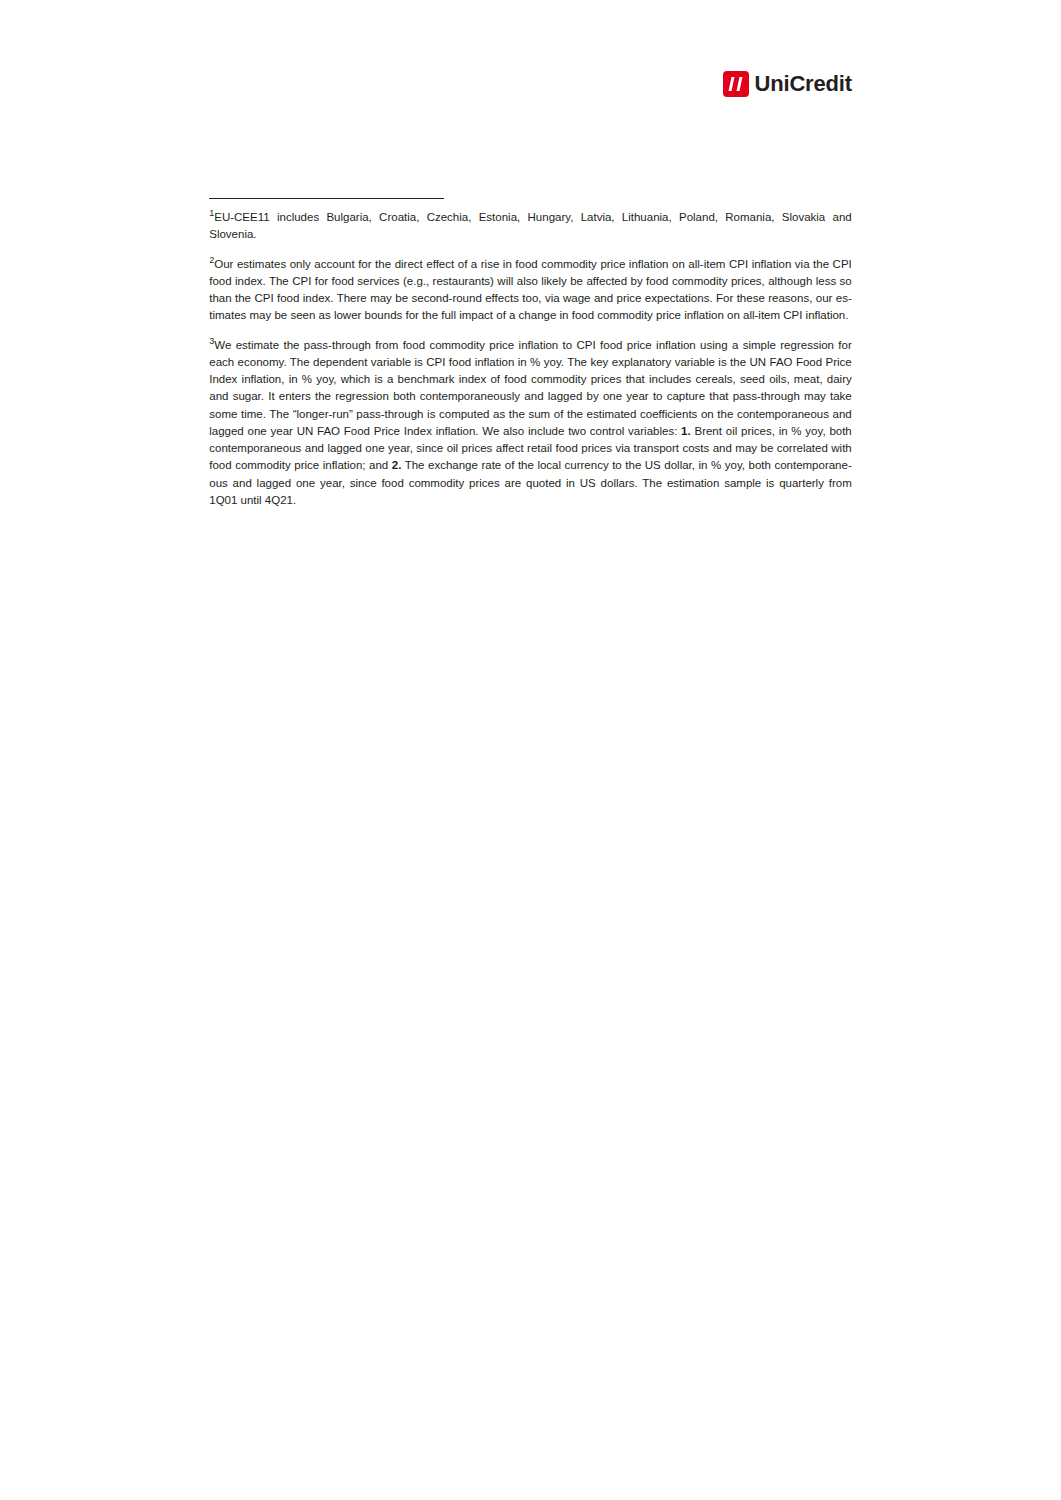UniCredit
1EU-CEE11 includes Bulgaria, Croatia, Czechia, Estonia, Hungary, Latvia, Lithuania, Poland, Romania, Slovakia and Slovenia.
2Our estimates only account for the direct effect of a rise in food commodity price inflation on all-item CPI inflation via the CPI food index. The CPI for food services (e.g., restaurants) will also likely be affected by food commodity prices, although less so than the CPI food index. There may be second-round effects too, via wage and price expectations. For these reasons, our estimates may be seen as lower bounds for the full impact of a change in food commodity price inflation on all-item CPI inflation.
3We estimate the pass-through from food commodity price inflation to CPI food price inflation using a simple regression for each economy. The dependent variable is CPI food inflation in % yoy. The key explanatory variable is the UN FAO Food Price Index inflation, in % yoy, which is a benchmark index of food commodity prices that includes cereals, seed oils, meat, dairy and sugar. It enters the regression both contemporaneously and lagged by one year to capture that pass-through may take some time. The “longer-run” pass-through is computed as the sum of the estimated coefficients on the contemporaneous and lagged one year UN FAO Food Price Index inflation. We also include two control variables: 1. Brent oil prices, in % yoy, both contemporaneous and lagged one year, since oil prices affect retail food prices via transport costs and may be correlated with food commodity price inflation; and 2. The exchange rate of the local currency to the US dollar, in % yoy, both contemporaneous and lagged one year, since food commodity prices are quoted in US dollars. The estimation sample is quarterly from 1Q01 until 4Q21.